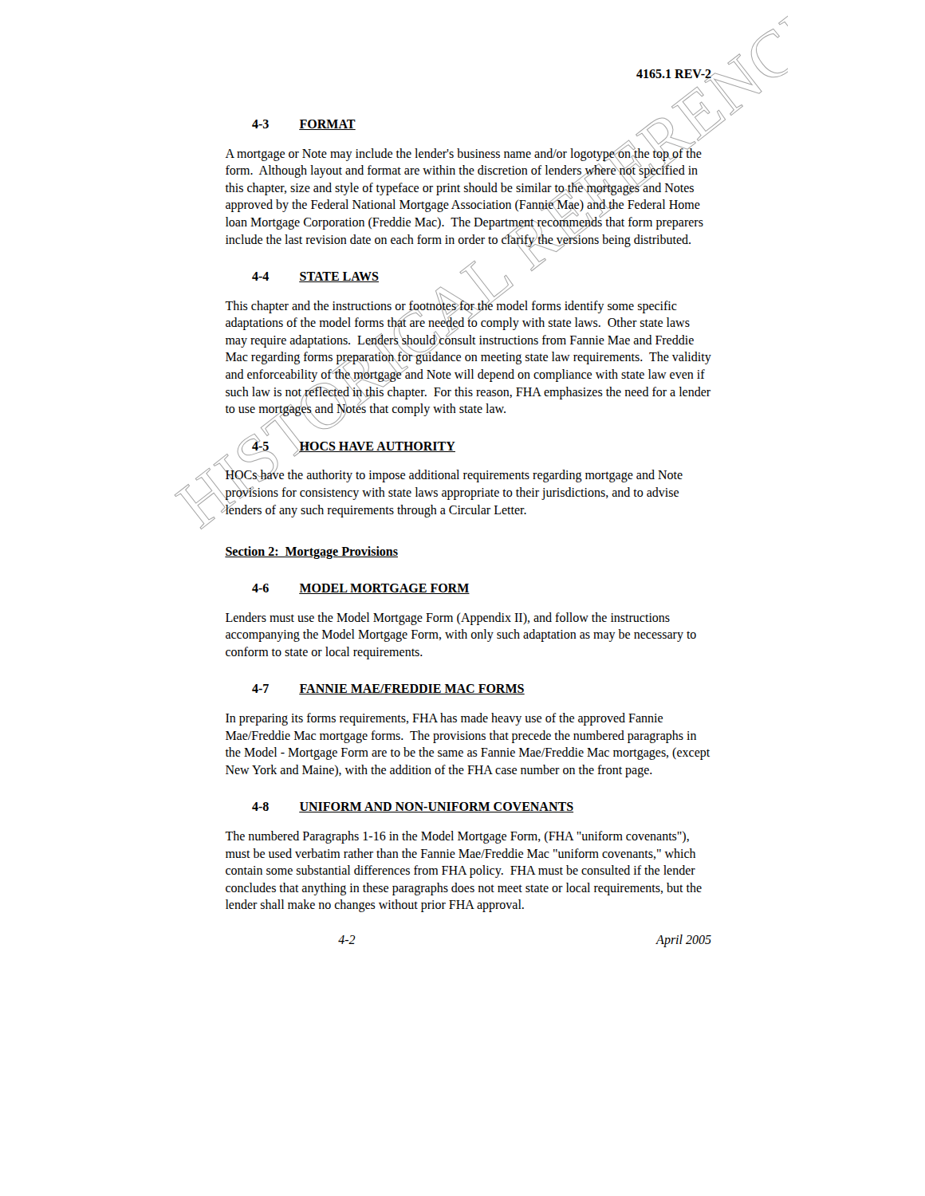HISTORICAL REFERENCE ONLY
4165.1 REV-2
4-3 FORMAT
A mortgage or Note may include the lender's business name and/or logotype on the top of the form. Although layout and format are within the discretion of lenders where not specified in this chapter, size and style of typeface or print should be similar to the mortgages and Notes approved by the Federal National Mortgage Association (Fannie Mae) and the Federal Home loan Mortgage Corporation (Freddie Mac). The Department recommends that form preparers include the last revision date on each form in order to clarify the versions being distributed.
4-4 STATE LAWS
This chapter and the instructions or footnotes for the model forms identify some specific adaptations of the model forms that are needed to comply with state laws. Other state laws may require adaptations. Lenders should consult instructions from Fannie Mae and Freddie Mac regarding forms preparation for guidance on meeting state law requirements. The validity and enforceability of the mortgage and Note will depend on compliance with state law even if such law is not reflected in this chapter. For this reason, FHA emphasizes the need for a lender to use mortgages and Notes that comply with state law.
4-5 HOCS HAVE AUTHORITY
HOCs have the authority to impose additional requirements regarding mortgage and Note provisions for consistency with state laws appropriate to their jurisdictions, and to advise lenders of any such requirements through a Circular Letter.
Section 2: Mortgage Provisions
4-6 MODEL MORTGAGE FORM
Lenders must use the Model Mortgage Form (Appendix II), and follow the instructions accompanying the Model Mortgage Form, with only such adaptation as may be necessary to conform to state or local requirements.
4-7 FANNIE MAE/FREDDIE MAC FORMS
In preparing its forms requirements, FHA has made heavy use of the approved Fannie Mae/Freddie Mac mortgage forms. The provisions that precede the numbered paragraphs in the Model - Mortgage Form are to be the same as Fannie Mae/Freddie Mac mortgages, (except New York and Maine), with the addition of the FHA case number on the front page.
4-8 UNIFORM AND NON-UNIFORM COVENANTS
The numbered Paragraphs 1-16 in the Model Mortgage Form, (FHA "uniform covenants"), must be used verbatim rather than the Fannie Mae/Freddie Mac "uniform covenants," which contain some substantial differences from FHA policy. FHA must be consulted if the lender concludes that anything in these paragraphs does not meet state or local requirements, but the lender shall make no changes without prior FHA approval.
4-2 April 2005